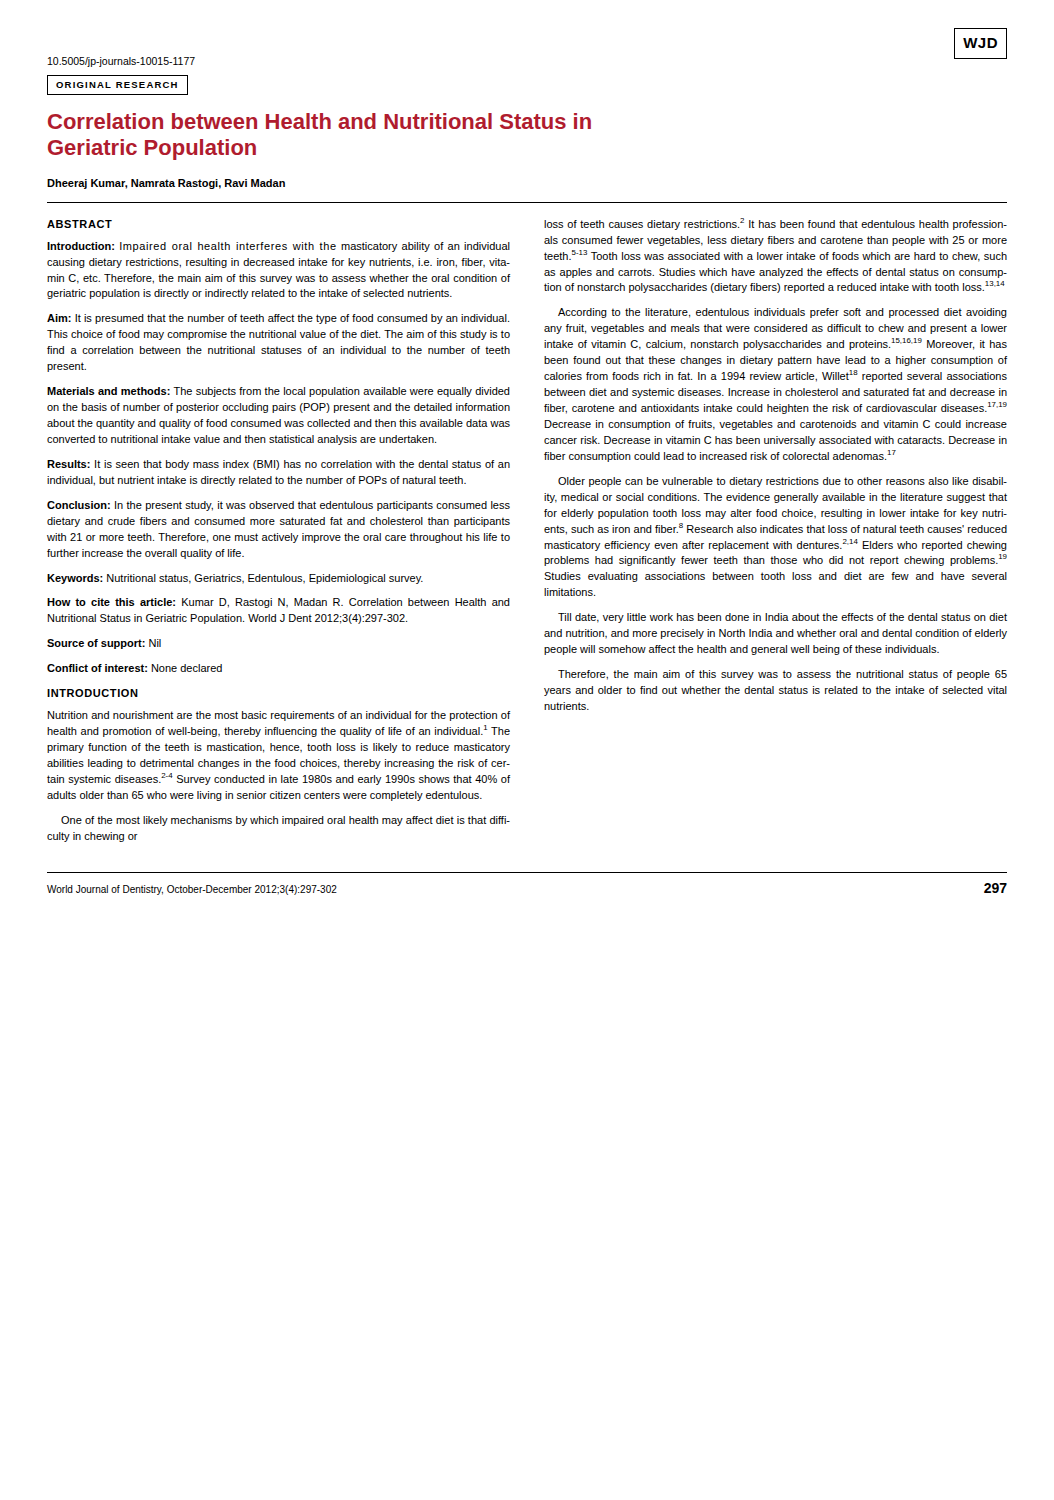WJD
10.5005/jp-journals-10015-1177
ORIGINAL RESEARCH
Correlation between Health and Nutritional Status in
Geriatric Population
Dheeraj Kumar, Namrata Rastogi, Ravi Madan
Abstract
Introduction: Impaired oral health interferes with the masticatory ability of an individual causing dietary restrictions, resulting in decreased intake for key nutrients, i.e. iron, fiber, vitamin C, etc. Therefore, the main aim of this survey was to assess whether the oral condition of geriatric population is directly or indirectly related to the intake of selected nutrients.
Aim: It is presumed that the number of teeth affect the type of food consumed by an individual. This choice of food may compromise the nutritional value of the diet. The aim of this study is to find a correlation between the nutritional statuses of an individual to the number of teeth present.
Materials and methods: The subjects from the local population available were equally divided on the basis of number of posterior occluding pairs (POP) present and the detailed information about the quantity and quality of food consumed was collected and then this available data was converted to nutritional intake value and then statistical analysis are undertaken.
Results: It is seen that body mass index (BMI) has no correlation with the dental status of an individual, but nutrient intake is directly related to the number of POPs of natural teeth.
Conclusion: In the present study, it was observed that edentulous participants consumed less dietary and crude fibers and consumed more saturated fat and cholesterol than participants with 21 or more teeth. Therefore, one must actively improve the oral care throughout his life to further increase the overall quality of life.
Keywords: Nutritional status, Geriatrics, Edentulous, Epidemiological survey.
How to cite this article: Kumar D, Rastogi N, Madan R. Correlation between Health and Nutritional Status in Geriatric Population. World J Dent 2012;3(4):297-302.
Source of support: Nil
Conflict of interest: None declared
Introduction
Nutrition and nourishment are the most basic requirements of an individual for the protection of health and promotion of well-being, thereby influencing the quality of life of an individual.1 The primary function of the teeth is mastication, hence, tooth loss is likely to reduce masticatory abilities leading to detrimental changes in the food choices, thereby increasing the risk of certain systemic diseases.2-4 Survey conducted in late 1980s and early 1990s shows that 40% of adults older than 65 who were living in senior citizen centers were completely edentulous.
One of the most likely mechanisms by which impaired oral health may affect diet is that difficulty in chewing or
loss of teeth causes dietary restrictions.2 It has been found that edentulous health professionals consumed fewer vegetables, less dietary fibers and carotene than people with 25 or more teeth.5-13 Tooth loss was associated with a lower intake of foods which are hard to chew, such as apples and carrots. Studies which have analyzed the effects of dental status on consumption of nonstarch polysaccharides (dietary fibers) reported a reduced intake with tooth loss.13,14
According to the literature, edentulous individuals prefer soft and processed diet avoiding any fruit, vegetables and meals that were considered as difficult to chew and present a lower intake of vitamin C, calcium, nonstarch polysaccharides and proteins.15,16,19 Moreover, it has been found out that these changes in dietary pattern have lead to a higher consumption of calories from foods rich in fat. In a 1994 review article, Willet18 reported several associations between diet and systemic diseases. Increase in cholesterol and saturated fat and decrease in fiber, carotene and antioxidants intake could heighten the risk of cardiovascular diseases.17,19 Decrease in consumption of fruits, vegetables and carotenoids and vitamin C could increase cancer risk. Decrease in vitamin C has been universally associated with cataracts. Decrease in fiber consumption could lead to increased risk of colorectal adenomas.17
Older people can be vulnerable to dietary restrictions due to other reasons also like disability, medical or social conditions. The evidence generally available in the literature suggest that for elderly population tooth loss may alter food choice, resulting in lower intake for key nutrients, such as iron and fiber.8 Research also indicates that loss of natural teeth causes' reduced masticatory efficiency even after replacement with dentures.2,14 Elders who reported chewing problems had significantly fewer teeth than those who did not report chewing problems.19 Studies evaluating associations between tooth loss and diet are few and have several limitations.
Till date, very little work has been done in India about the effects of the dental status on diet and nutrition, and more precisely in North India and whether oral and dental condition of elderly people will somehow affect the health and general well being of these individuals.
Therefore, the main aim of this survey was to assess the nutritional status of people 65 years and older to find out whether the dental status is related to the intake of selected vital nutrients.
World Journal of Dentistry, October-December 2012;3(4):297-302
297